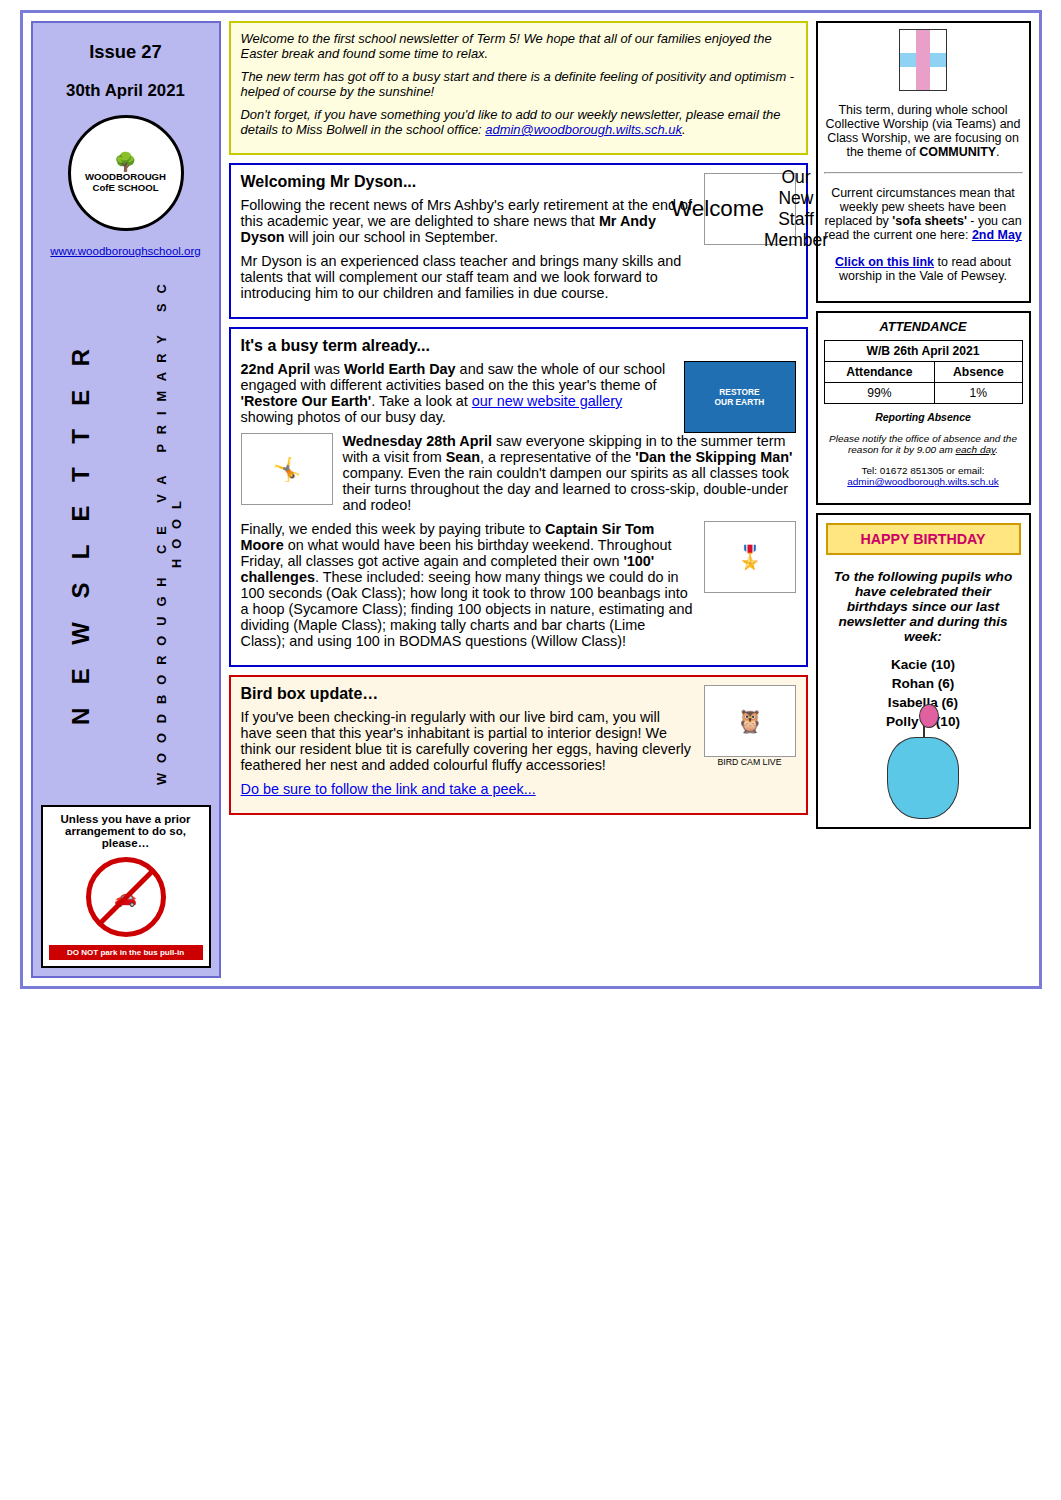Issue 27
30th April 2021
🌳 WOODBOROUGH CofE SCHOOL
www.woodboroughschool.org
N E W S L E T T E R W O O D B O R O U G H C E V A P R I M A R Y S C H O O L
Unless you have a prior arrangement to do so, please…
🚗
DO NOT park in the bus pull-in
Welcome to the first school newsletter of Term 5! We hope that all of our families enjoyed the Easter break and found some time to relax.
The new term has got off to a busy start and there is a definite feeling of positivity and optimism - helped of course by the sunshine!
Don't forget, if you have something you'd like to add to our weekly newsletter, please email the details to Miss Bolwell in the school office: admin@woodborough.wilts.sch.uk.
Welcoming Mr Dyson...
Following the recent news of Mrs Ashby's early retirement at the end of this academic year, we are delighted to share news that Mr Andy Dyson will join our school in September.
Mr Dyson is an experienced class teacher and brings many skills and talents that will complement our staff team and we look forward to introducing him to our children and families in due course.
Welcome
Our New Staff Member
It's a busy term already...
22nd April was World Earth Day and saw the whole of our school engaged with different activities based on the this year's theme of 'Restore Our Earth'. Take a look at our new website gallery showing photos of our busy day.
RESTORE
OUR EARTH
🤸
Wednesday 28th April saw everyone skipping in to the summer term with a visit from Sean, a representative of the 'Dan the Skipping Man' company. Even the rain couldn't dampen our spirits as all classes took their turns throughout the day and learned to cross-skip, double-under and rodeo!
Finally, we ended this week by paying tribute to Captain Sir Tom Moore on what would have been his birthday weekend. Throughout Friday, all classes got active again and completed their own '100' challenges. These included: seeing how many things we could do in 100 seconds (Oak Class); how long it took to throw 100 beanbags into a hoop (Sycamore Class); finding 100 objects in nature, estimating and dividing (Maple Class); making tally charts and bar charts (Lime Class); and using 100 in BODMAS questions (Willow Class)!
🎖️
Bird box update…
If you've been checking-in regularly with our live bird cam, you will have seen that this year's inhabitant is partial to interior design! We think our resident blue tit is carefully covering her eggs, having cleverly feathered her nest and added colourful fluffy accessories!
Do be sure to follow the link and take a peek...
🦉
BIRD CAM LIVE
This term, during whole school Collective Worship (via Teams) and Class Worship, we are focusing on the theme of COMMUNITY.
Current circumstances mean that weekly pew sheets have been replaced by 'sofa sheets' - you can read the current one here: 2nd May
Click on this link to read about worship in the Vale of Pewsey.
ATTENDANCE
| W/B 26th April 2021 |
| --- |
| Attendance | Absence |
| 99% | 1% |
Reporting Absence
Please notify the office of absence and the reason for it by 9.00 am each day.
Tel: 01672 851305 or email:
admin@woodborough.wilts.sch.uk
HAPPY BIRTHDAY
To the following pupils who have celebrated their birthdays since our last newsletter and during this week:
Kacie (10)
Rohan (6)
Isabella (6)
Polly H (10)